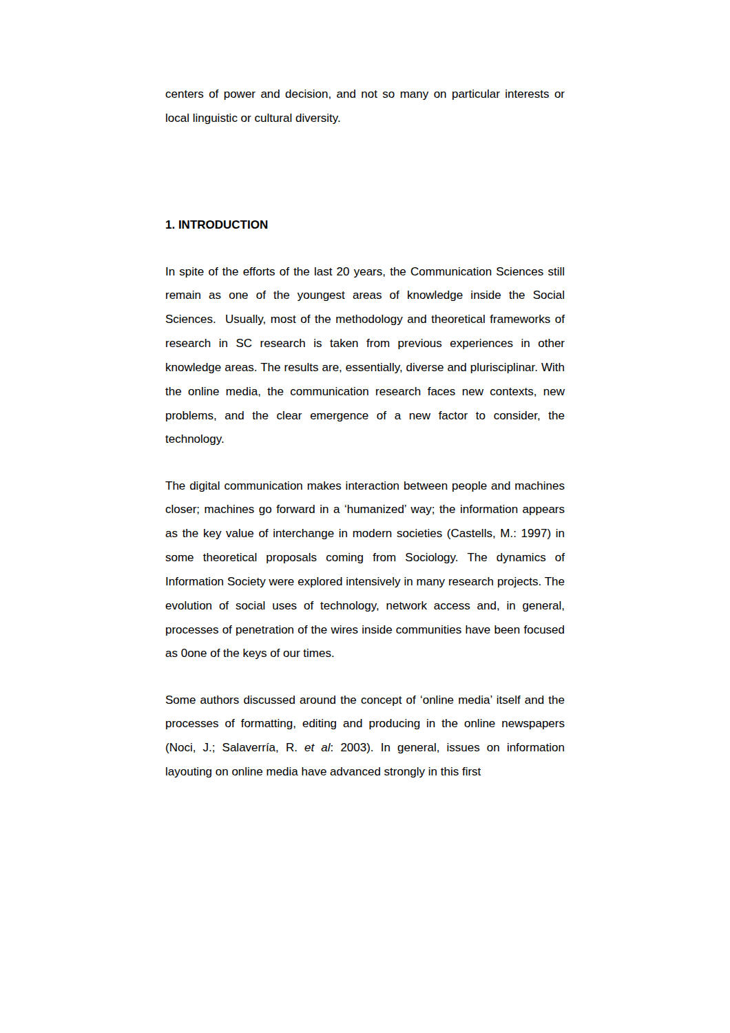centers of power and decision, and not so many on particular interests or local linguistic or cultural diversity.
1. INTRODUCTION
In spite of the efforts of the last 20 years, the Communication Sciences still remain as one of the youngest areas of knowledge inside the Social Sciences. Usually, most of the methodology and theoretical frameworks of research in SC research is taken from previous experiences in other knowledge areas. The results are, essentially, diverse and plurisciplinar. With the online media, the communication research faces new contexts, new problems, and the clear emergence of a new factor to consider, the technology.
The digital communication makes interaction between people and machines closer; machines go forward in a ‘humanized’ way; the information appears as the key value of interchange in modern societies (Castells, M.: 1997) in some theoretical proposals coming from Sociology. The dynamics of Information Society were explored intensively in many research projects. The evolution of social uses of technology, network access and, in general, processes of penetration of the wires inside communities have been focused as 0one of the keys of our times.
Some authors discussed around the concept of ‘online media’ itself and the processes of formatting, editing and producing in the online newspapers (Noci, J.; Salaverría, R. et al: 2003). In general, issues on information layouting on online media have advanced strongly in this first